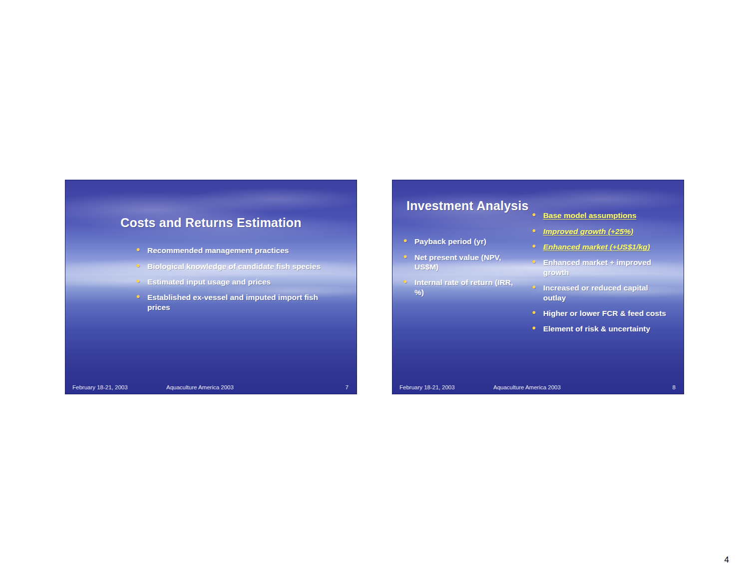Costs and Returns Estimation
Recommended management practices
Biological knowledge of candidate fish species
Estimated input usage and prices
Established ex-vessel and imputed import fish prices
February 18-21, 2003 Aquaculture America 2003 7
Investment Analysis
Payback period (yr)
Net present value (NPV, US$M)
Internal rate of return (IRR, %)
Base model assumptions
Improved growth (+25%)
Enhanced market (+US$1/kg)
Enhanced market + improved growth
Increased or reduced capital outlay
Higher or lower FCR & feed costs
Element of risk & uncertainty
February 18-21, 2003 Aquaculture America 2003 8
4